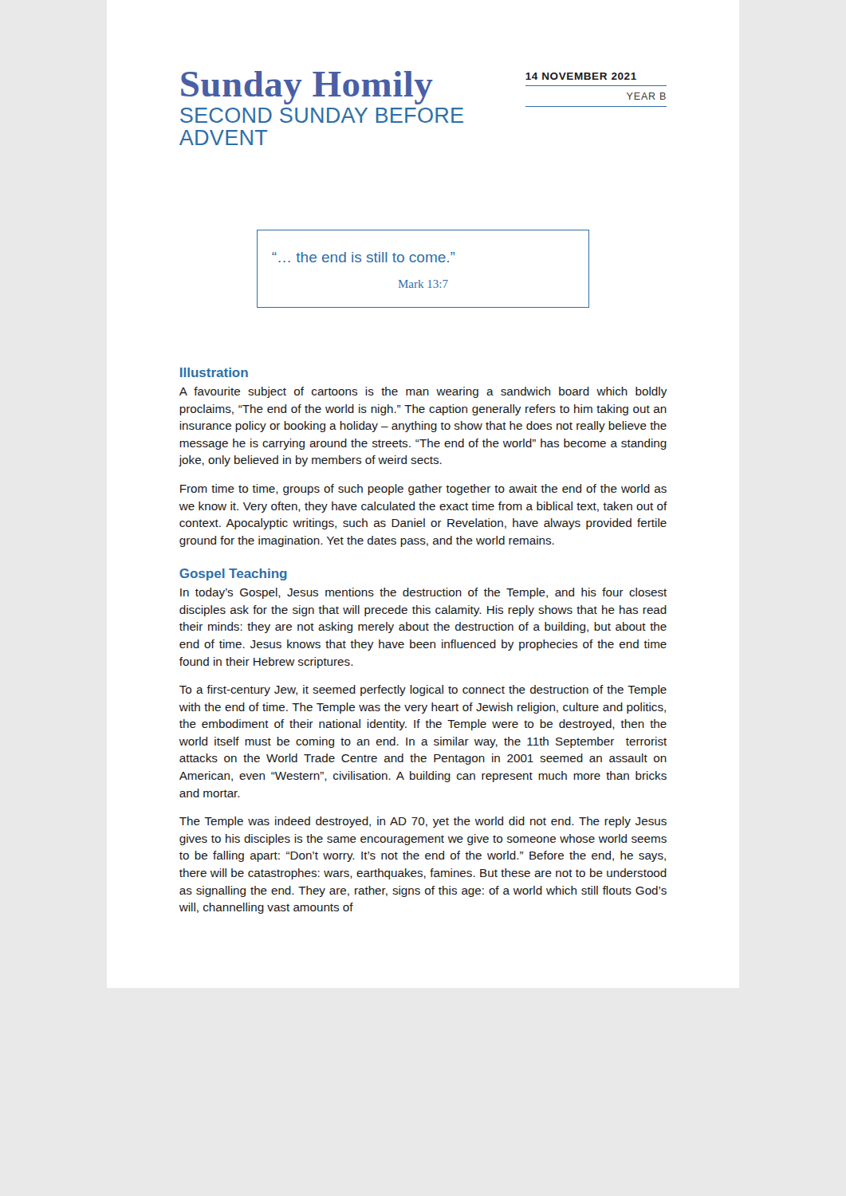Sunday Homily
Second Sunday Before Advent
14 NOVEMBER 2021
YEAR B
“… the end is still to come.”
Mark 13:7
Illustration
A favourite subject of cartoons is the man wearing a sandwich board which boldly proclaims, “The end of the world is nigh.” The caption generally refers to him taking out an insurance policy or booking a holiday – anything to show that he does not really believe the message he is carrying around the streets. “The end of the world” has become a standing joke, only believed in by members of weird sects.
From time to time, groups of such people gather together to await the end of the world as we know it. Very often, they have calculated the exact time from a biblical text, taken out of context. Apocalyptic writings, such as Daniel or Revelation, have always provided fertile ground for the imagination. Yet the dates pass, and the world remains.
Gospel Teaching
In today’s Gospel, Jesus mentions the destruction of the Temple, and his four closest disciples ask for the sign that will precede this calamity. His reply shows that he has read their minds: they are not asking merely about the destruction of a building, but about the end of time. Jesus knows that they have been influenced by prophecies of the end time found in their Hebrew scriptures.
To a first-century Jew, it seemed perfectly logical to connect the destruction of the Temple with the end of time. The Temple was the very heart of Jewish religion, culture and politics, the embodiment of their national identity. If the Temple were to be destroyed, then the world itself must be coming to an end. In a similar way, the 11th September terrorist attacks on the World Trade Centre and the Pentagon in 2001 seemed an assault on American, even “Western”, civilisation. A building can represent much more than bricks and mortar.
The Temple was indeed destroyed, in AD 70, yet the world did not end. The reply Jesus gives to his disciples is the same encouragement we give to someone whose world seems to be falling apart: “Don’t worry. It’s not the end of the world.” Before the end, he says, there will be catastrophes: wars, earthquakes, famines. But these are not to be understood as signalling the end. They are, rather, signs of this age: of a world which still flouts God’s will, channelling vast amounts of